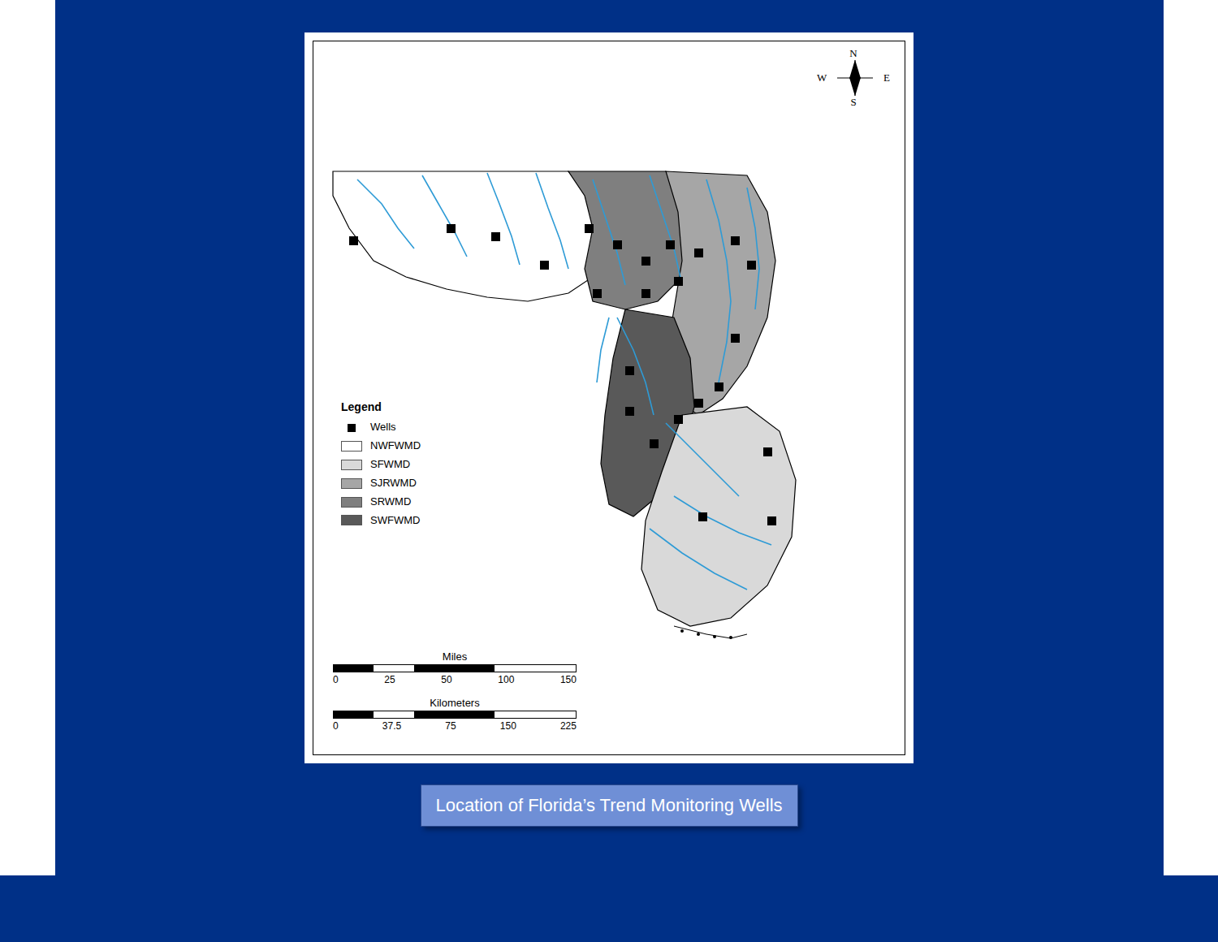N
W E
S
Legend
Wells
NWFWMD
SFWMD
SJRWMD
SRWMD
SWFWMD
Miles
02550100150
Kilometers
037.575150225
Location of Florida’s Trend Monitoring Wells